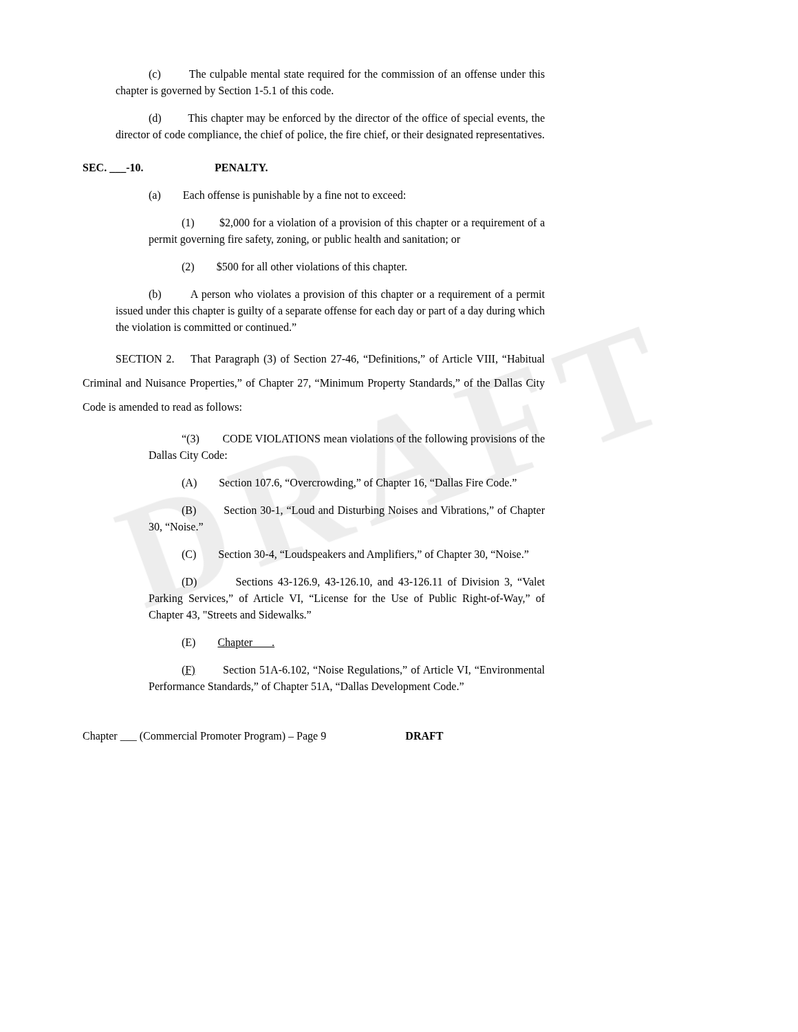DRAFT
(c) The culpable mental state required for the commission of an offense under this chapter is governed by Section 1-5.1 of this code.
(d) This chapter may be enforced by the director of the office of special events, the director of code compliance, the chief of police, the fire chief, or their designated representatives.
SEC. ___-10. PENALTY.
(a) Each offense is punishable by a fine not to exceed:
(1) $2,000 for a violation of a provision of this chapter or a requirement of a permit governing fire safety, zoning, or public health and sanitation; or
(2) $500 for all other violations of this chapter.
(b) A person who violates a provision of this chapter or a requirement of a permit issued under this chapter is guilty of a separate offense for each day or part of a day during which the violation is committed or continued.”
SECTION 2. That Paragraph (3) of Section 27-46, “Definitions,” of Article VIII, “Habitual Criminal and Nuisance Properties,” of Chapter 27, “Minimum Property Standards,” of the Dallas City Code is amended to read as follows:
“(3) CODE VIOLATIONS mean violations of the following provisions of the Dallas City Code:
(A) Section 107.6, “Overcrowding,” of Chapter 16, “Dallas Fire Code.”
(B) Section 30-1, “Loud and Disturbing Noises and Vibrations,” of Chapter 30, “Noise.”
(C) Section 30-4, “Loudspeakers and Amplifiers,” of Chapter 30, “Noise.”
(D) Sections 43-126.9, 43-126.10, and 43-126.11 of Division 3, “Valet Parking Services,” of Article VI, “License for the Use of Public Right-of-Way,” of Chapter 43, "Streets and Sidewalks.”
(E) Chapter ___.
(F) Section 51A-6.102, “Noise Regulations,” of Article VI, “Environmental Performance Standards,” of Chapter 51A, “Dallas Development Code.”
Chapter ___ (Commercial Promoter Program) – Page 9 DRAFT